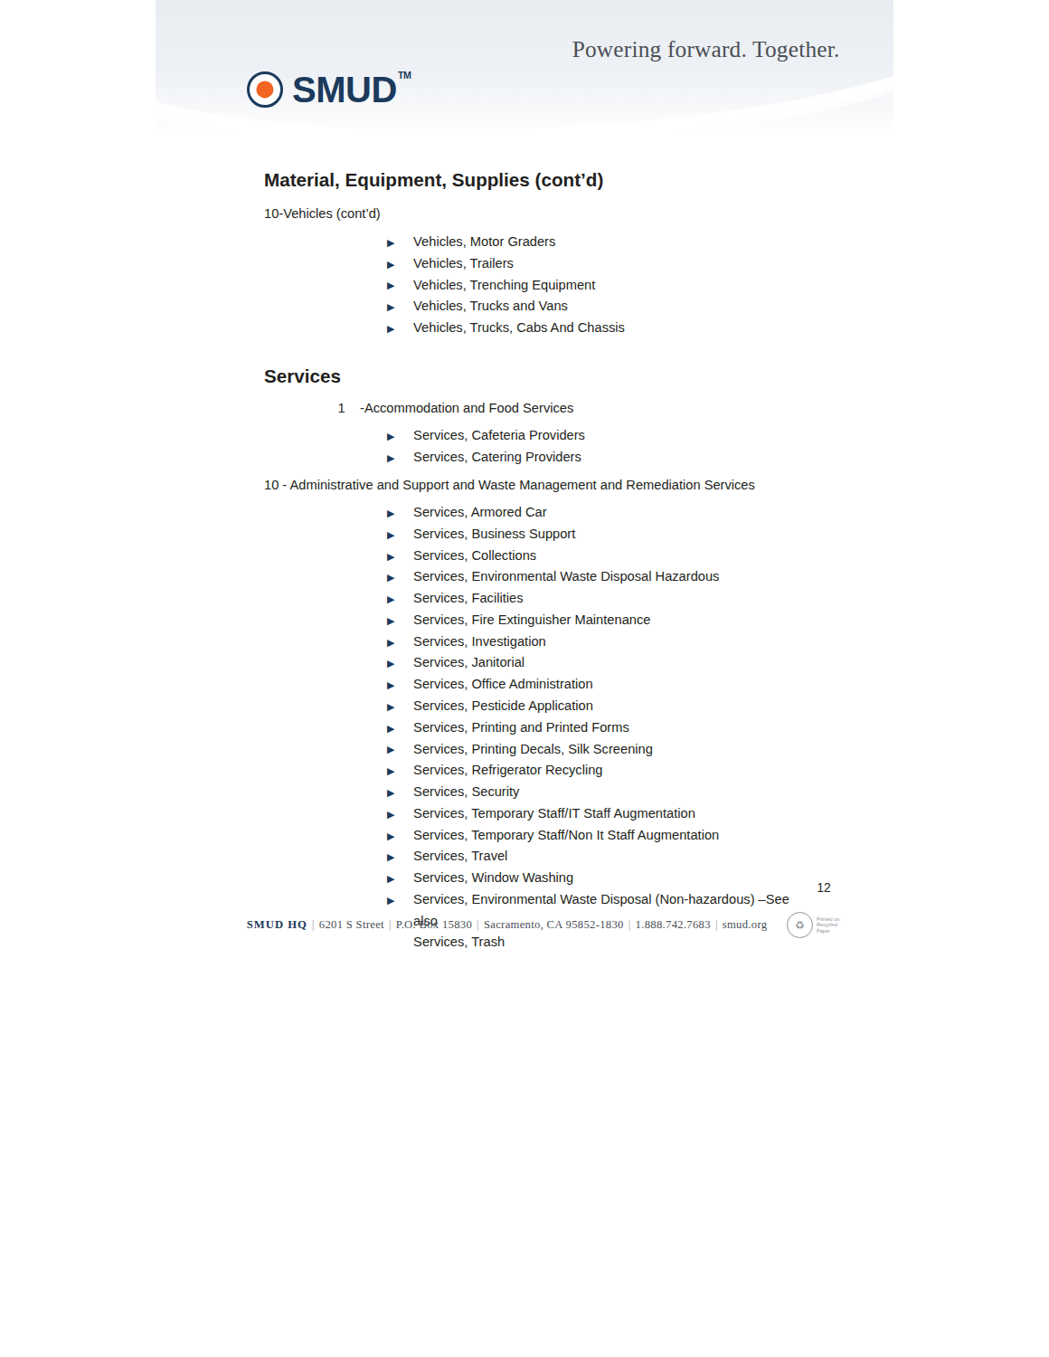Powering forward. Together.
SMUDTM
Material, Equipment, Supplies (cont’d)
10-Vehicles (cont’d)
Vehicles, Motor Graders
Vehicles, Trailers
Vehicles, Trenching Equipment
Vehicles, Trucks and Vans
Vehicles, Trucks, Cabs And Chassis
Services
1 -Accommodation and Food Services
Services, Cafeteria Providers
Services, Catering Providers
10 - Administrative and Support and Waste Management and Remediation Services
Services, Armored Car
Services, Business Support
Services, Collections
Services, Environmental Waste Disposal Hazardous
Services, Facilities
Services, Fire Extinguisher Maintenance
Services, Investigation
Services, Janitorial
Services, Office Administration
Services, Pesticide Application
Services, Printing and Printed Forms
Services, Printing Decals, Silk Screening
Services, Refrigerator Recycling
Services, Security
Services, Temporary Staff/IT Staff Augmentation
Services, Temporary Staff/Non It Staff Augmentation
Services, Travel
Services, Window Washing
Services, Environmental Waste Disposal (Non-hazardous) –See alsoServices, Trash
12
SMUD HQ|6201 S Street|P.O. Box 15830|Sacramento, CA 95852-1830|1.888.742.7683|smud.org
Printed on
Recycled
Paper